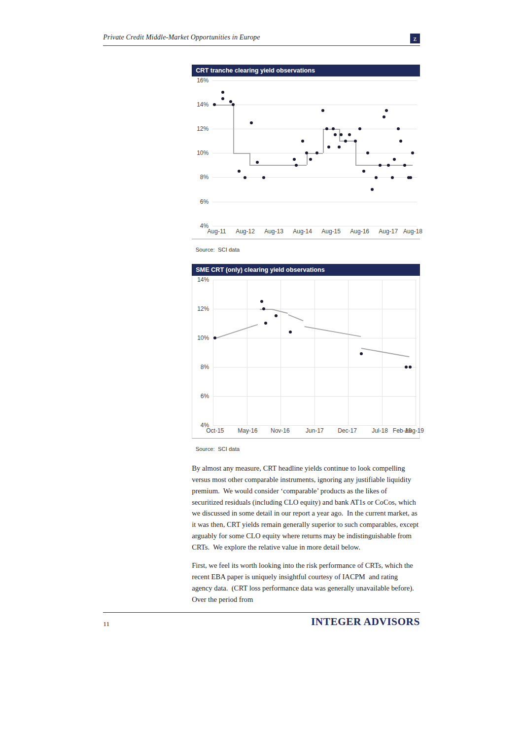Private Credit Middle-Market Opportunities in Europe
z
CRT tranche clearing yield observations
16% 14% 12% 10% 8% 6% 4%
Aug-11 Aug-12 Aug-13 Aug-14 Aug-15 Aug-16 Aug-17 Aug-18
Source: SCI data
SME CRT (only) clearing yield observations
14% 12% 10% 8% 6% 4%
Oct-15 May-16 Nov-16 Jun-17 Dec-17 Jul-18 Feb-19 Aug-19
Source: SCI data
By almost any measure, CRT headline yields continue to look compelling versus most other comparable instruments, ignoring any justifiable liquidity premium. We would consider ‘comparable’ products as the likes of securitized residuals (including CLO equity) and bank AT1s or CoCos, which we discussed in some detail in our report a year ago. In the current market, as it was then, CRT yields remain generally superior to such comparables, except arguably for some CLO equity where returns may be indistinguishable from CRTs. We explore the relative value in more detail below.
First, we feel its worth looking into the risk performance of CRTs, which the recent EBA paper is uniquely insightful courtesy of IACPM and rating agency data. (CRT loss performance data was generally unavailable before). Over the period from
11
INTEGER ADVISORS